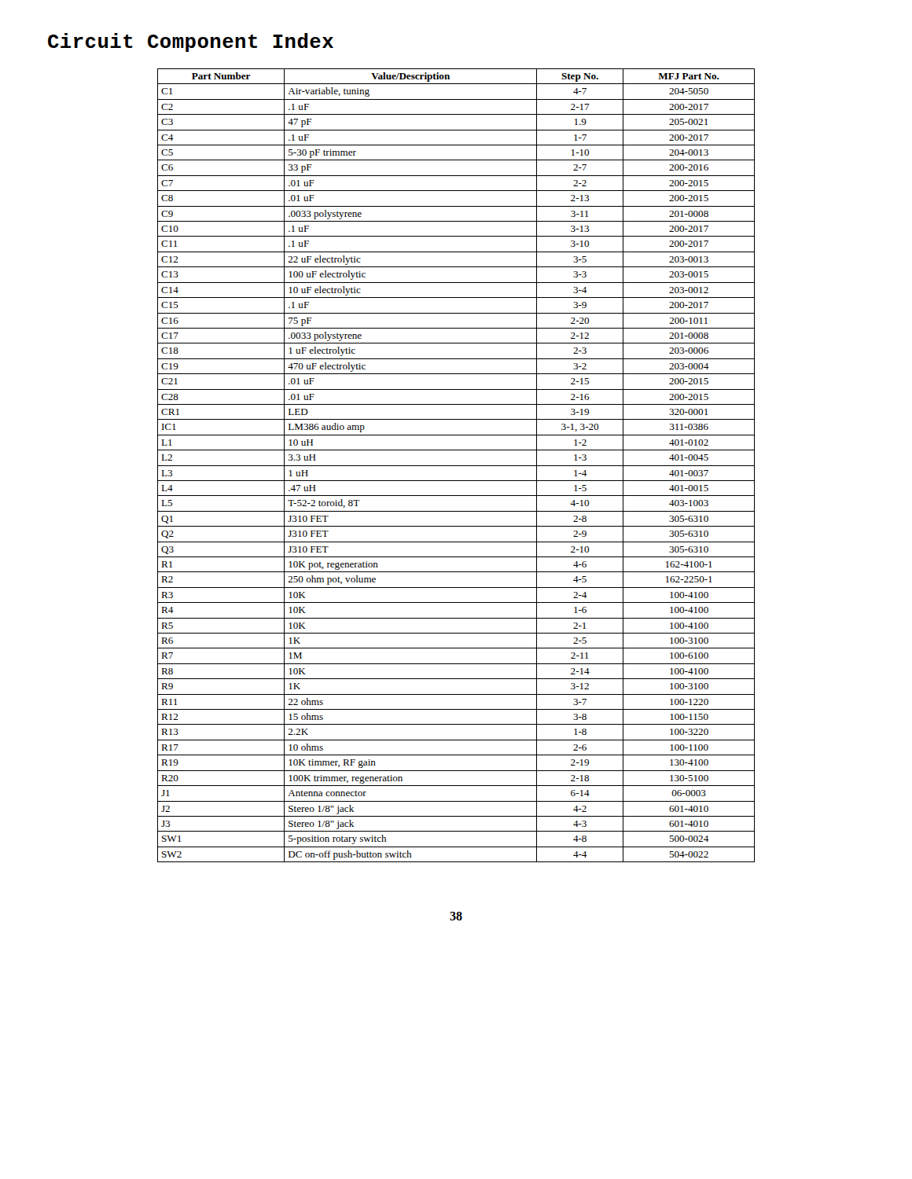Circuit Component Index
| Part Number | Value/Description | Step No. | MFJ Part No. |
| --- | --- | --- | --- |
| C1 | Air-variable, tuning | 4-7 | 204-5050 |
| C2 | .1 uF | 2-17 | 200-2017 |
| C3 | 47 pF | 1.9 | 205-0021 |
| C4 | .1 uF | 1-7 | 200-2017 |
| C5 | 5-30 pF trimmer | 1-10 | 204-0013 |
| C6 | 33 pF | 2-7 | 200-2016 |
| C7 | .01 uF | 2-2 | 200-2015 |
| C8 | .01 uF | 2-13 | 200-2015 |
| C9 | .0033 polystyrene | 3-11 | 201-0008 |
| C10 | .1 uF | 3-13 | 200-2017 |
| C11 | .1 uF | 3-10 | 200-2017 |
| C12 | 22 uF electrolytic | 3-5 | 203-0013 |
| C13 | 100 uF electrolytic | 3-3 | 203-0015 |
| C14 | 10 uF electrolytic | 3-4 | 203-0012 |
| C15 | .1 uF | 3-9 | 200-2017 |
| C16 | 75 pF | 2-20 | 200-1011 |
| C17 | .0033 polystyrene | 2-12 | 201-0008 |
| C18 | 1 uF electrolytic | 2-3 | 203-0006 |
| C19 | 470 uF electrolytic | 3-2 | 203-0004 |
| C21 | .01 uF | 2-15 | 200-2015 |
| C28 | .01 uF | 2-16 | 200-2015 |
| CR1 | LED | 3-19 | 320-0001 |
| IC1 | LM386 audio amp | 3-1, 3-20 | 311-0386 |
| L1 | 10 uH | 1-2 | 401-0102 |
| L2 | 3.3 uH | 1-3 | 401-0045 |
| L3 | 1 uH | 1-4 | 401-0037 |
| L4 | .47 uH | 1-5 | 401-0015 |
| L5 | T-52-2 toroid, 8T | 4-10 | 403-1003 |
| Q1 | J310 FET | 2-8 | 305-6310 |
| Q2 | J310 FET | 2-9 | 305-6310 |
| Q3 | J310 FET | 2-10 | 305-6310 |
| R1 | 10K pot, regeneration | 4-6 | 162-4100-1 |
| R2 | 250 ohm pot, volume | 4-5 | 162-2250-1 |
| R3 | 10K | 2-4 | 100-4100 |
| R4 | 10K | 1-6 | 100-4100 |
| R5 | 10K | 2-1 | 100-4100 |
| R6 | 1K | 2-5 | 100-3100 |
| R7 | 1M | 2-11 | 100-6100 |
| R8 | 10K | 2-14 | 100-4100 |
| R9 | 1K | 3-12 | 100-3100 |
| R11 | 22 ohms | 3-7 | 100-1220 |
| R12 | 15 ohms | 3-8 | 100-1150 |
| R13 | 2.2K | 1-8 | 100-3220 |
| R17 | 10 ohms | 2-6 | 100-1100 |
| R19 | 10K timmer, RF gain | 2-19 | 130-4100 |
| R20 | 100K trimmer, regeneration | 2-18 | 130-5100 |
| J1 | Antenna connector | 6-14 | 06-0003 |
| J2 | Stereo 1/8" jack | 4-2 | 601-4010 |
| J3 | Stereo 1/8" jack | 4-3 | 601-4010 |
| SW1 | 5-position rotary switch | 4-8 | 500-0024 |
| SW2 | DC on-off push-button switch | 4-4 | 504-0022 |
38